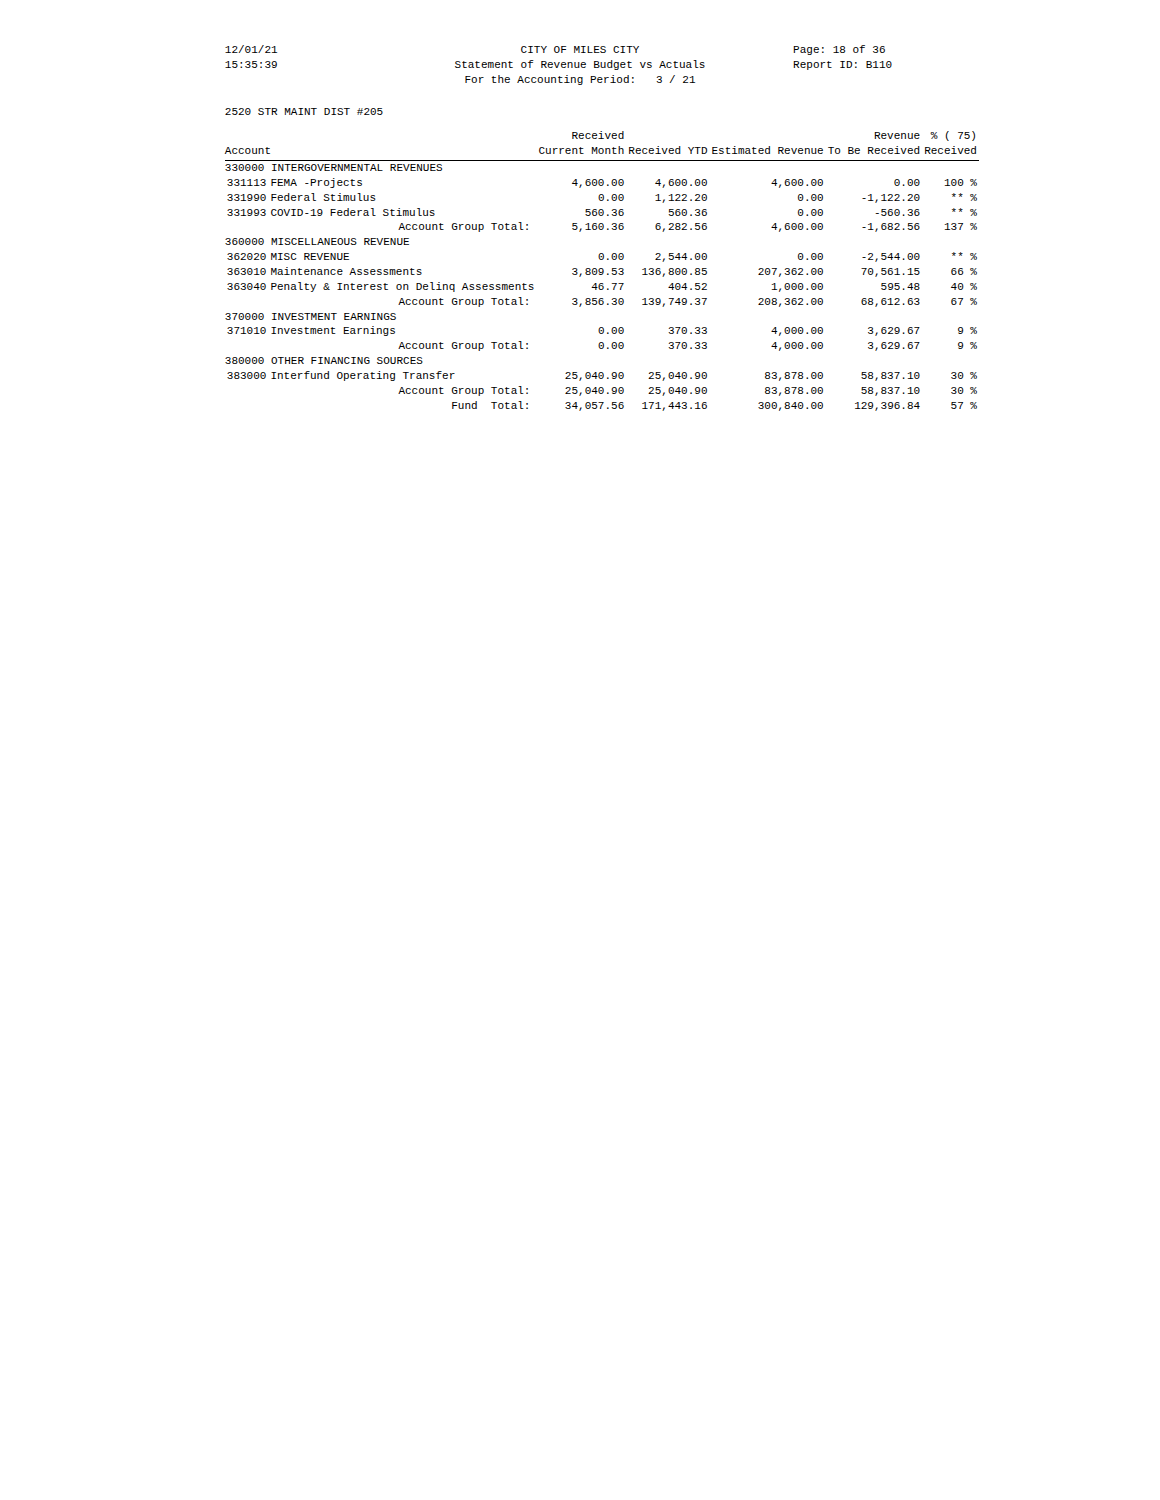| 12/01/21 | CITY OF MILES CITY | Page: 18 of 36 |
| 15:35:39 | Statement of Revenue Budget vs Actuals | Report ID: B110 |
| | For the Accounting Period: 3 / 21 | |
2520 STR MAINT DIST #205
| | Received | | | Revenue | % ( 75) |
| Account | Current Month | Received YTD | Estimated Revenue | To Be Received | Received |
| 330000 INTERGOVERNMENTAL REVENUES | |
| 331113 | FEMA -Projects | 4,600.00 | 4,600.00 | 4,600.00 | 0.00 | 100 % |
| 331990 | Federal Stimulus | 0.00 | 1,122.20 | 0.00 | -1,122.20 | ** % |
| 331993 | COVID-19 Federal Stimulus | 560.36 | 560.36 | 0.00 | -560.36 | ** % |
| Account Group Total: | 5,160.36 | 6,282.56 | 4,600.00 | -1,682.56 | 137 % |
| 360000 MISCELLANEOUS REVENUE | |
| 362020 | MISC REVENUE | 0.00 | 2,544.00 | 0.00 | -2,544.00 | ** % |
| 363010 | Maintenance Assessments | 3,809.53 | 136,800.85 | 207,362.00 | 70,561.15 | 66 % |
| 363040 | Penalty & Interest on Delinq Assessments | 46.77 | 404.52 | 1,000.00 | 595.48 | 40 % |
| Account Group Total: | 3,856.30 | 139,749.37 | 208,362.00 | 68,612.63 | 67 % |
| 370000 INVESTMENT EARNINGS | |
| 371010 | Investment Earnings | 0.00 | 370.33 | 4,000.00 | 3,629.67 | 9 % |
| Account Group Total: | 0.00 | 370.33 | 4,000.00 | 3,629.67 | 9 % |
| 380000 OTHER FINANCING SOURCES | |
| 383000 | Interfund Operating Transfer | 25,040.90 | 25,040.90 | 83,878.00 | 58,837.10 | 30 % |
| Account Group Total: | 25,040.90 | 25,040.90 | 83,878.00 | 58,837.10 | 30 % |
| Fund Total: | 34,057.56 | 171,443.16 | 300,840.00 | 129,396.84 | 57 % |